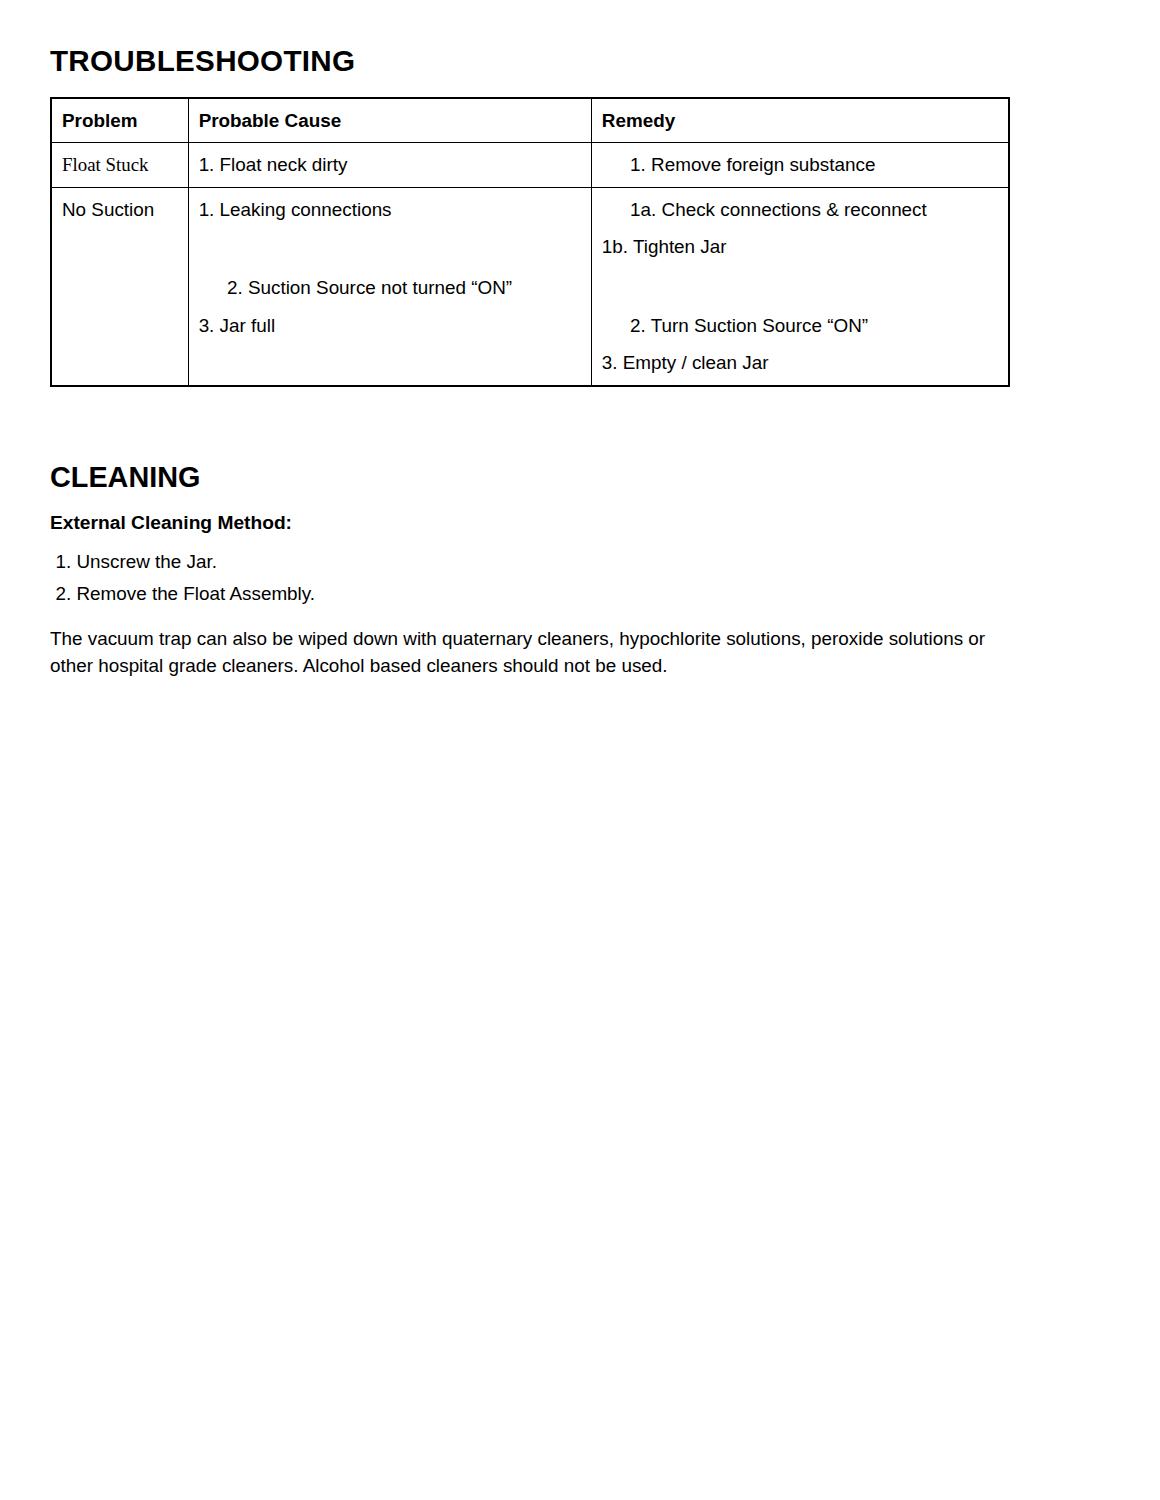TROUBLESHOOTING
| Problem | Probable Cause | Remedy |
| --- | --- | --- |
| Float Stuck | 1. Float neck dirty | 1. Remove foreign substance |
| No Suction | 1. Leaking connections 2. Suction Source not turned “ON” 3. Jar full | 1a. Check connections & reconnect 1b. Tighten Jar 2. Turn Suction Source “ON” 3. Empty / clean Jar |
CLEANING
External Cleaning Method:
Unscrew the Jar.
Remove the Float Assembly.
The vacuum trap can also be wiped down with quaternary cleaners, hypochlorite solutions, peroxide solutions or other hospital grade cleaners. Alcohol based cleaners should not be used.